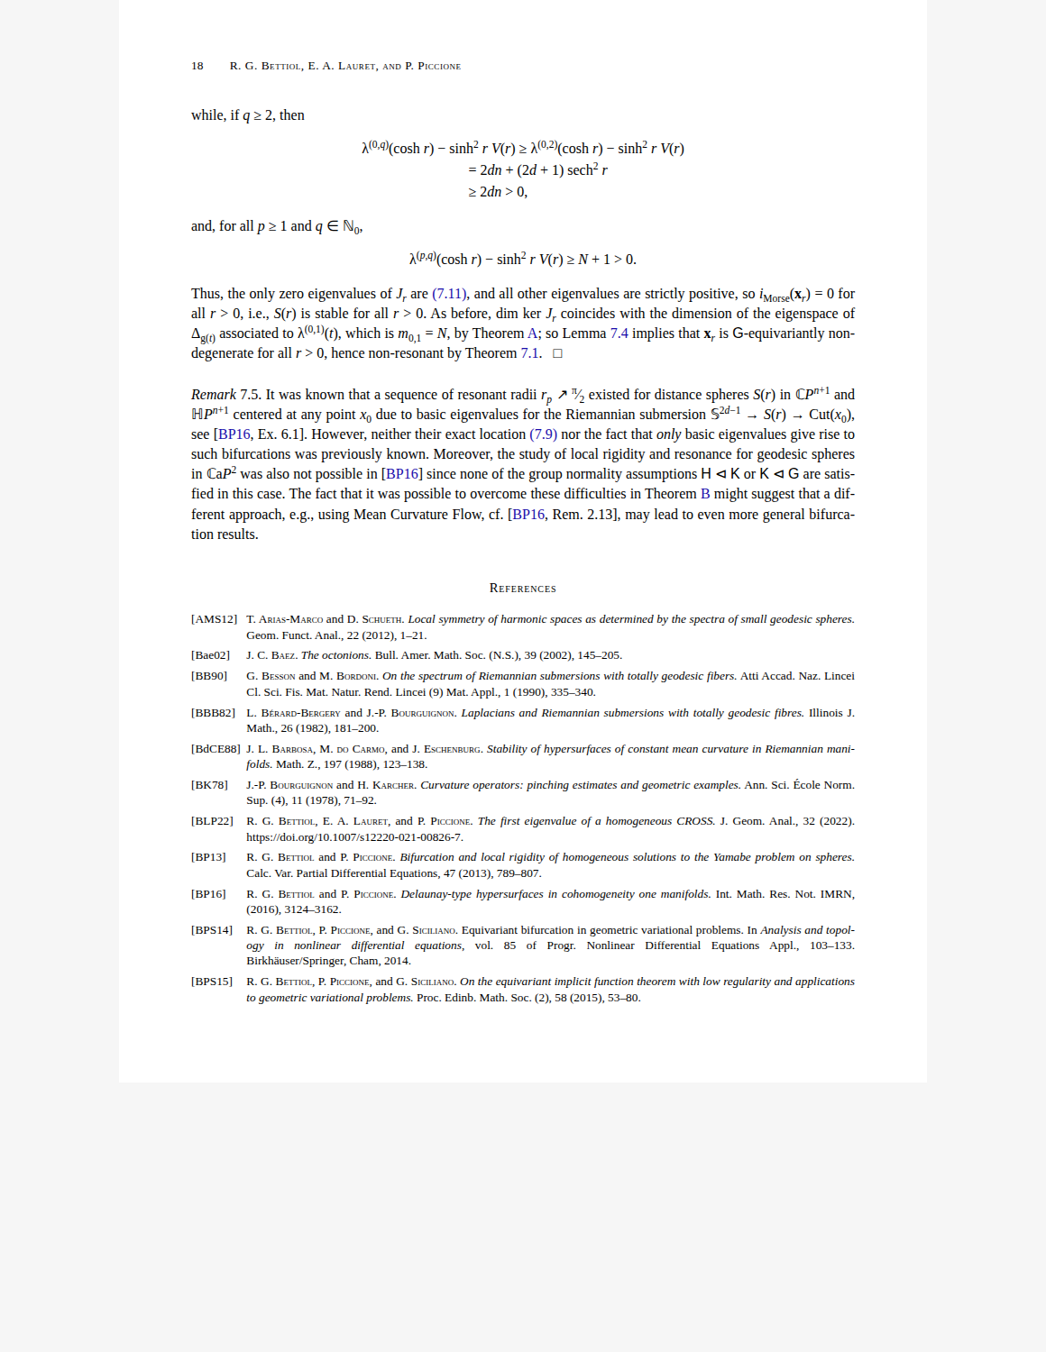18 R. G. Bettiol, E. A. Lauret, and P. Piccione
while, if q ≥ 2, then
λ(0,q)(cosh r) − sinh2 r V(r) ≥ λ(0,2)(cosh r) − sinh2 r V(r) = 2dn + (2d + 1) sech2 r ≥ 2dn > 0,
and, for all p ≥ 1 and q ∈ ℕ0,
λ(p,q)(cosh r) − sinh2 r V(r) ≥ N + 1 > 0.
Thus, the only zero eigenvalues of Jr are (7.11), and all other eigenvalues are strictly positive, so iMorse(xr) = 0 for all r > 0, i.e., S(r) is stable for all r > 0. As before, dim ker Jr coincides with the dimension of the eigenspace of Δg(t) associated to λ(0,1)(t), which is m0,1 = N, by Theorem A; so Lemma 7.4 implies that xr is G-equivariantly nondegenerate for all r > 0, hence non-resonant by Theorem 7.1. □
Remark 7.5. It was known that a sequence of resonant radii rp ↗ π⁄2 existed for distance spheres S(r) in ℂPn+1 and ℍPn+1 centered at any point x0 due to basic eigenvalues for the Riemannian submersion 𝕊2d−1 → S(r) → Cut(x0), see [BP16, Ex. 6.1]. However, neither their exact location (7.9) nor the fact that only basic eigenvalues give rise to such bifurcations was previously known. Moreover, the study of local rigidity and resonance for geodesic spheres in ℂaP2 was also not possible in [BP16] since none of the group normality assumptions H ⊲ K or K ⊲ G are satisfied in this case. The fact that it was possible to overcome these difficulties in Theorem B might suggest that a different approach, e.g., using Mean Curvature Flow, cf. [BP16, Rem. 2.13], may lead to even more general bifurcation results.
References
[AMS12]
T. Arias-Marco and D. Schueth. Local symmetry of harmonic spaces as determined by the spectra of small geodesic spheres. Geom. Funct. Anal., 22 (2012), 1–21.
[Bae02]
J. C. Baez. The octonions. Bull. Amer. Math. Soc. (N.S.), 39 (2002), 145–205.
[BB90]
G. Besson and M. Bordoni. On the spectrum of Riemannian submersions with totally geodesic fibers. Atti Accad. Naz. Lincei Cl. Sci. Fis. Mat. Natur. Rend. Lincei (9) Mat. Appl., 1 (1990), 335–340.
[BBB82]
L. Bérard-Bergery and J.-P. Bourguignon. Laplacians and Riemannian submersions with totally geodesic fibres. Illinois J. Math., 26 (1982), 181–200.
[BdCE88]
J. L. Barbosa, M. do Carmo, and J. Eschenburg. Stability of hypersurfaces of constant mean curvature in Riemannian manifolds. Math. Z., 197 (1988), 123–138.
[BK78]
J.-P. Bourguignon and H. Karcher. Curvature operators: pinching estimates and geometric examples. Ann. Sci. École Norm. Sup. (4), 11 (1978), 71–92.
[BLP22]
R. G. Bettiol, E. A. Lauret, and P. Piccione. The first eigenvalue of a homogeneous CROSS. J. Geom. Anal., 32 (2022). https://doi.org/10.1007/s12220-021-00826-7.
[BP13]
R. G. Bettiol and P. Piccione. Bifurcation and local rigidity of homogeneous solutions to the Yamabe problem on spheres. Calc. Var. Partial Differential Equations, 47 (2013), 789–807.
[BP16]
R. G. Bettiol and P. Piccione. Delaunay-type hypersurfaces in cohomogeneity one manifolds. Int. Math. Res. Not. IMRN, (2016), 3124–3162.
[BPS14]
R. G. Bettiol, P. Piccione, and G. Siciliano. Equivariant bifurcation in geometric variational problems. In Analysis and topology in nonlinear differential equations, vol. 85 of Progr. Nonlinear Differential Equations Appl., 103–133. Birkhäuser/Springer, Cham, 2014.
[BPS15]
R. G. Bettiol, P. Piccione, and G. Siciliano. On the equivariant implicit function theorem with low regularity and applications to geometric variational problems. Proc. Edinb. Math. Soc. (2), 58 (2015), 53–80.